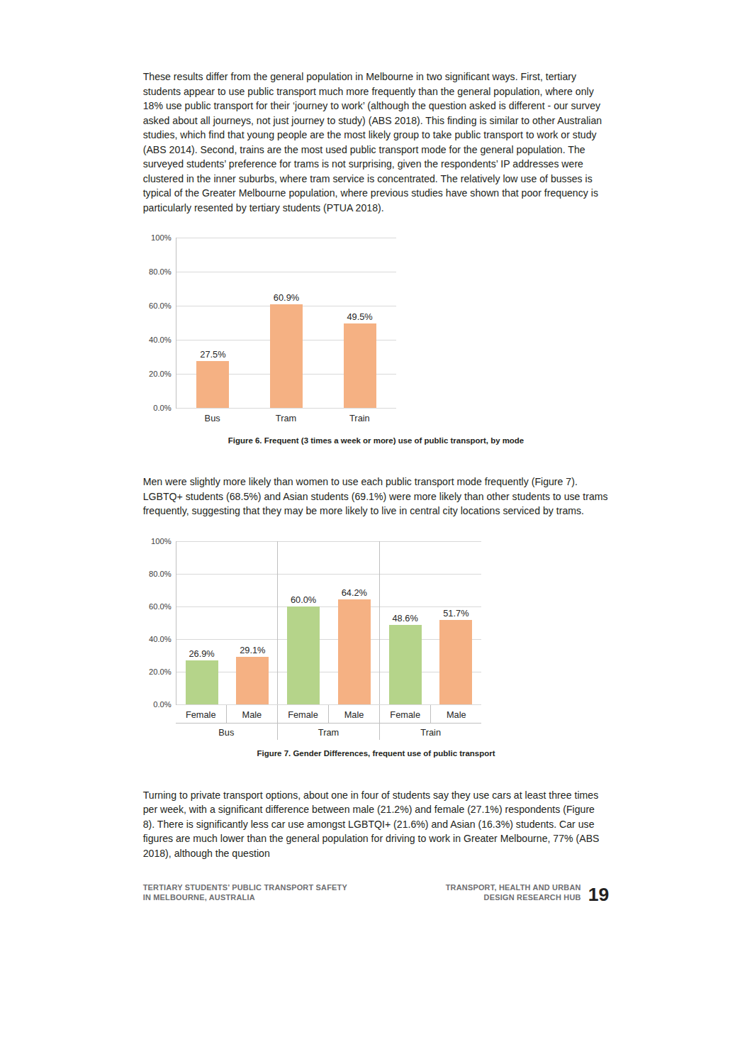These results differ from the general population in Melbourne in two significant ways. First, tertiary students appear to use public transport much more frequently than the general population, where only 18% use public transport for their ‘journey to work’ (although the question asked is different - our survey asked about all journeys, not just journey to study) (ABS 2018). This finding is similar to other Australian studies, which find that young people are the most likely group to take public transport to work or study (ABS 2014). Second, trains are the most used public transport mode for the general population. The surveyed students’ preference for trams is not surprising, given the respondents’ IP addresses were clustered in the inner suburbs, where tram service is concentrated. The relatively low use of busses is typical of the Greater Melbourne population, where previous studies have shown that poor frequency is particularly resented by tertiary students (PTUA 2018).
100% 80.0% 60.0% 40.0% 20.0% 0.0%
27.5%
60.9%
49.5%
Bus
Tram
Train
Figure 6. Frequent (3 times a week or more) use of public transport, by mode
Men were slightly more likely than women to use each public transport mode frequently (Figure 7). LGBTQ+ students (68.5%) and Asian students (69.1%) were more likely than other students to use trams frequently, suggesting that they may be more likely to live in central city locations serviced by trams.
100% 80.0% 60.0% 40.0% 20.0% 0.0%
26.9%
29.1%
60.0%
64.2%
48.6%
51.7%
Female
Male
Female
Male
Female
Male
Bus
Tram
Train
Figure 7. Gender Differences, frequent use of public transport
Turning to private transport options, about one in four of students say they use cars at least three times per week, with a significant difference between male (21.2%) and female (27.1%) respondents (Figure 8). There is significantly less car use amongst LGBTQI+ (21.6%) and Asian (16.3%) students. Car use figures are much lower than the general population for driving to work in Greater Melbourne, 77% (ABS 2018), although the question
TERTIARY STUDENTS’ PUBLIC TRANSPORT SAFETY
IN MELBOURNE, AUSTRALIA
TRANSPORT, HEALTH AND URBAN
DESIGN RESEARCH HUB
19